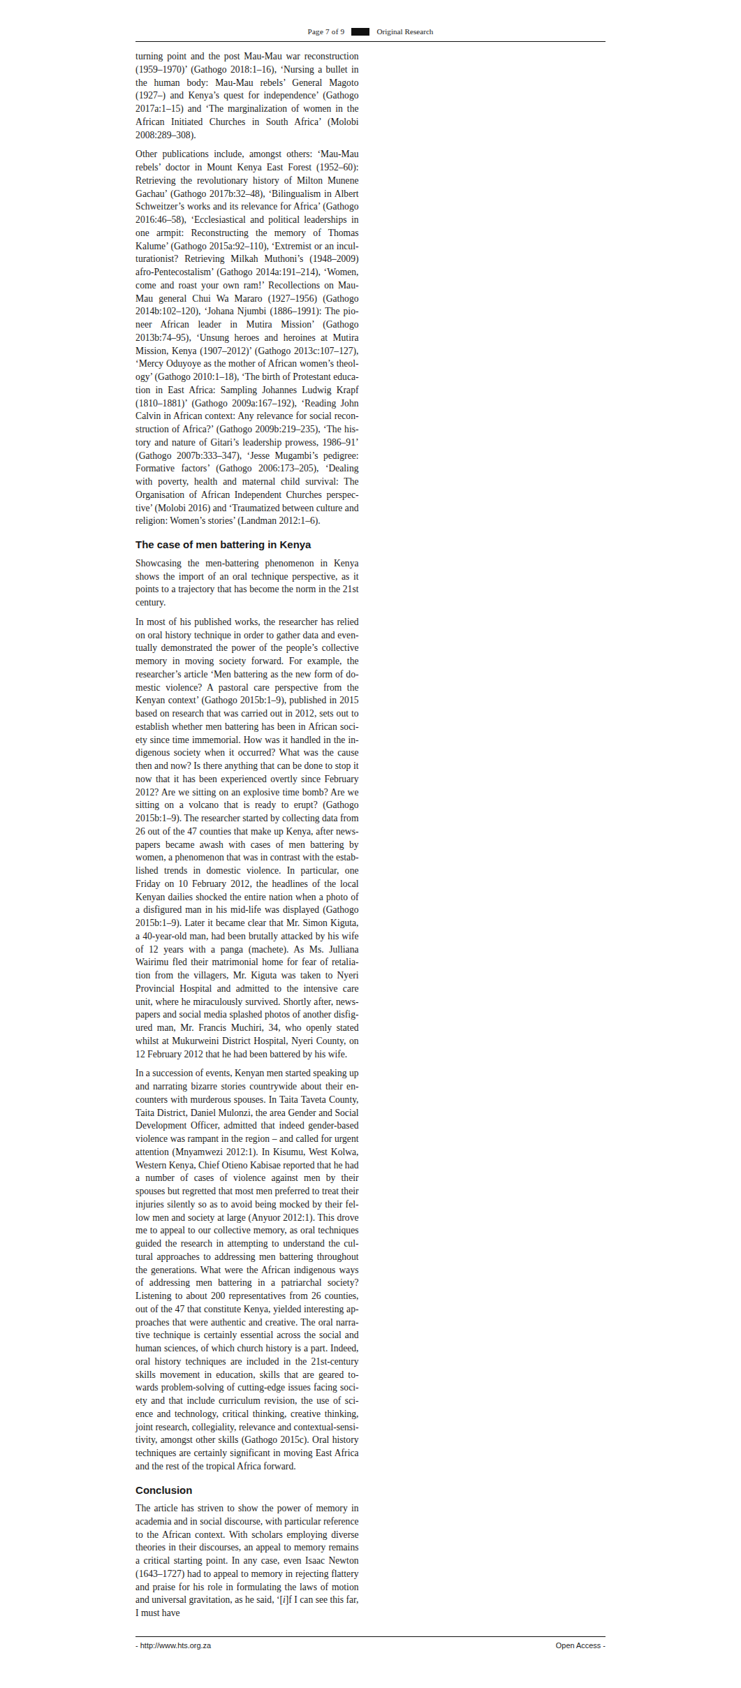Page 7 of 9 Original Research
turning point and the post Mau-Mau war reconstruction (1959–1970)’ (Gathogo 2018:1–16), ‘Nursing a bullet in the human body: Mau-Mau rebels’ General Magoto (1927–) and Kenya’s quest for independence’ (Gathogo 2017a:1–15) and ‘The marginalization of women in the African Initiated Churches in South Africa’ (Molobi 2008:289–308).
Other publications include, amongst others: ‘Mau-Mau rebels’ doctor in Mount Kenya East Forest (1952–60): Retrieving the revolutionary history of Milton Munene Gachau’ (Gathogo 2017b:32–48), ‘Bilingualism in Albert Schweitzer’s works and its relevance for Africa’ (Gathogo 2016:46–58), ‘Ecclesiastical and political leaderships in one armpit: Reconstructing the memory of Thomas Kalume’ (Gathogo 2015a:92–110), ‘Extremist or an inculturationist? Retrieving Milkah Muthoni’s (1948–2009) afro-Pentecostalism’ (Gathogo 2014a:191–214), ‘Women, come and roast your own ram!’ Recollections on Mau-Mau general Chui Wa Mararo (1927–1956) (Gathogo 2014b:102–120), ‘Johana Njumbi (1886–1991): The pioneer African leader in Mutira Mission’ (Gathogo 2013b:74–95), ‘Unsung heroes and heroines at Mutira Mission, Kenya (1907–2012)’ (Gathogo 2013c:107–127), ‘Mercy Oduyoye as the mother of African women’s theology’ (Gathogo 2010:1–18), ‘The birth of Protestant education in East Africa: Sampling Johannes Ludwig Krapf (1810–1881)’ (Gathogo 2009a:167–192), ‘Reading John Calvin in African context: Any relevance for social reconstruction of Africa?’ (Gathogo 2009b:219–235), ‘The history and nature of Gitari’s leadership prowess, 1986–91’ (Gathogo 2007b:333–347), ‘Jesse Mugambi’s pedigree: Formative factors’ (Gathogo 2006:173–205), ‘Dealing with poverty, health and maternal child survival: The Organisation of African Independent Churches perspective’ (Molobi 2016) and ‘Traumatized between culture and religion: Women’s stories’ (Landman 2012:1–6).
The case of men battering in Kenya
Showcasing the men-battering phenomenon in Kenya shows the import of an oral technique perspective, as it points to a trajectory that has become the norm in the 21st century.
In most of his published works, the researcher has relied on oral history technique in order to gather data and eventually demonstrated the power of the people’s collective memory in moving society forward. For example, the researcher’s article ‘Men battering as the new form of domestic violence? A pastoral care perspective from the Kenyan context’ (Gathogo 2015b:1–9), published in 2015 based on research that was carried out in 2012, sets out to establish whether men battering has been in African society since time immemorial. How was it handled in the indigenous society when it occurred? What was the cause then and now? Is there anything that can be done to stop it now that it has been experienced overtly since February 2012? Are we sitting on an explosive time bomb? Are we sitting on a volcano that is ready to erupt? (Gathogo 2015b:1–9). The researcher started by collecting data from 26 out of the 47 counties that make up Kenya, after newspapers became awash with cases of men battering by women, a phenomenon that was in contrast with the established trends in domestic violence. In particular, one Friday on 10 February 2012, the headlines of the local Kenyan dailies shocked the entire nation when a photo of a disfigured man in his mid-life was displayed (Gathogo 2015b:1–9). Later it became clear that Mr. Simon Kiguta, a 40-year-old man, had been brutally attacked by his wife of 12 years with a panga (machete). As Ms. Julliana Wairimu fled their matrimonial home for fear of retaliation from the villagers, Mr. Kiguta was taken to Nyeri Provincial Hospital and admitted to the intensive care unit, where he miraculously survived. Shortly after, newspapers and social media splashed photos of another disfigured man, Mr. Francis Muchiri, 34, who openly stated whilst at Mukurweini District Hospital, Nyeri County, on 12 February 2012 that he had been battered by his wife.
In a succession of events, Kenyan men started speaking up and narrating bizarre stories countrywide about their encounters with murderous spouses. In Taita Taveta County, Taita District, Daniel Mulonzi, the area Gender and Social Development Officer, admitted that indeed gender-based violence was rampant in the region – and called for urgent attention (Mnyamwezi 2012:1). In Kisumu, West Kolwa, Western Kenya, Chief Otieno Kabisae reported that he had a number of cases of violence against men by their spouses but regretted that most men preferred to treat their injuries silently so as to avoid being mocked by their fellow men and society at large (Anyuor 2012:1). This drove me to appeal to our collective memory, as oral techniques guided the research in attempting to understand the cultural approaches to addressing men battering throughout the generations. What were the African indigenous ways of addressing men battering in a patriarchal society? Listening to about 200 representatives from 26 counties, out of the 47 that constitute Kenya, yielded interesting approaches that were authentic and creative. The oral narrative technique is certainly essential across the social and human sciences, of which church history is a part. Indeed, oral history techniques are included in the 21st-century skills movement in education, skills that are geared towards problem-solving of cutting-edge issues facing society and that include curriculum revision, the use of science and technology, critical thinking, creative thinking, joint research, collegiality, relevance and contextual-sensitivity, amongst other skills (Gathogo 2015c). Oral history techniques are certainly significant in moving East Africa and the rest of the tropical Africa forward.
Conclusion
The article has striven to show the power of memory in academia and in social discourse, with particular reference to the African context. With scholars employing diverse theories in their discourses, an appeal to memory remains a critical starting point. In any case, even Isaac Newton (1643–1727) had to appeal to memory in rejecting flattery and praise for his role in formulating the laws of motion and universal gravitation, as he said, ‘[i]f I can see this far, I must have
- http://www.hts.org.za Open Access -